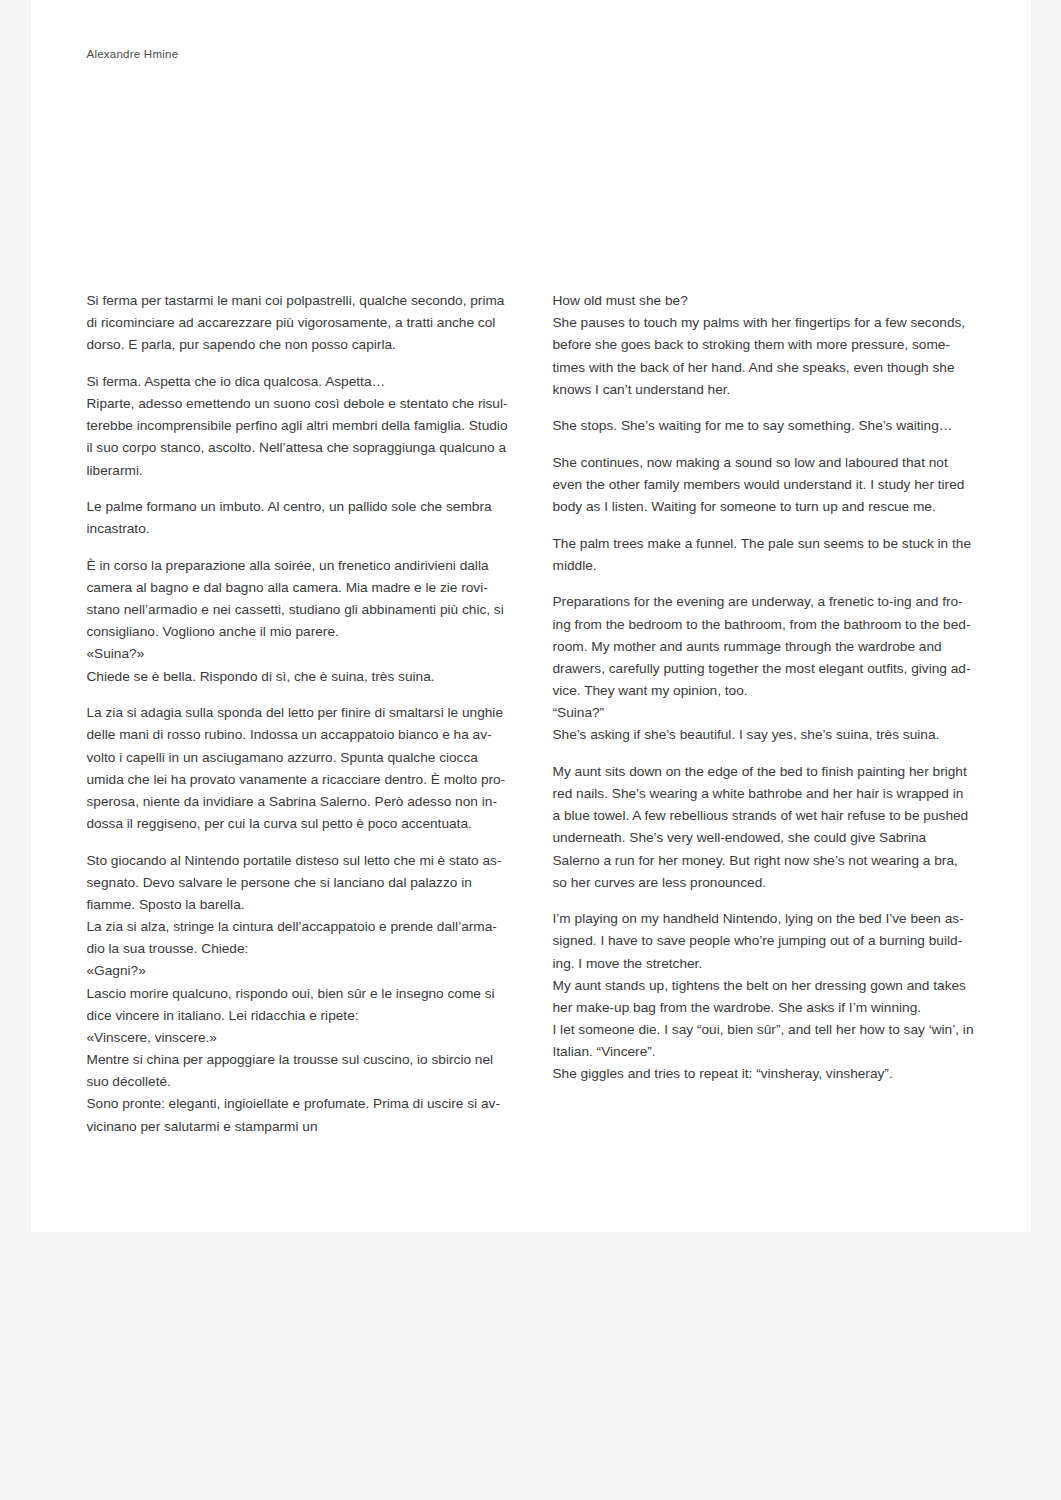Alexandre Hmine
Si ferma per tastarmi le mani coi polpastrelli, qualche secondo, prima di ricominciare ad accarezzare più vigorosamente, a tratti anche col dorso. E parla, pur sapendo che non posso capirla.
Si ferma. Aspetta che io dica qualcosa. Aspetta…
Riparte, adesso emettendo un suono così debole e stentato che risulterebbe incomprensibile perfino agli altri membri della famiglia. Studio il suo corpo stanco, ascolto. Nell’attesa che sopraggiunga qualcuno a liberarmi.
Le palme formano un imbuto. Al centro, un pallido sole che sembra incastrato.
È in corso la preparazione alla soirée, un frenetico andirivieni dalla camera al bagno e dal bagno alla camera. Mia madre e le zie rovistano nell’armadio e nei cassetti, studiano gli abbinamenti più chic, si consigliano. Vogliono anche il mio parere.
«Suina?»
Chiede se è bella. Rispondo di sì, che è suina, très suina.
La zia si adagia sulla sponda del letto per finire di smaltarsi le unghie delle mani di rosso rubino. Indossa un accappatoio bianco e ha avvolto i capelli in un asciugamano azzurro. Spunta qualche ciocca umida che lei ha provato vanamente a ricacciare dentro. È molto prosperosa, niente da invidiare a Sabrina Salerno. Però adesso non indossa il reggiseno, per cui la curva sul petto è poco accentuata.
Sto giocando al Nintendo portatile disteso sul letto che mi è stato assegnato. Devo salvare le persone che si lanciano dal palazzo in fiamme. Sposto la barella.
La zia si alza, stringe la cintura dell’accappatoio e prende dall’armadio la sua trousse. Chiede:
«Gagni?»
Lascio morire qualcuno, rispondo oui, bien sûr e le insegno come si dice vincere in italiano. Lei ridacchia e ripete:
«Vinscere, vinscere.»
Mentre si china per appoggiare la trousse sul cuscino, io sbircio nel suo décolleté.
Sono pronte: eleganti, ingioiellate e profumate. Prima di uscire si avvicinano per salutarmi e stamparmi un
How old must she be?
She pauses to touch my palms with her fingertips for a few seconds, before she goes back to stroking them with more pressure, sometimes with the back of her hand. And she speaks, even though she knows I can’t understand her.
She stops. She’s waiting for me to say something. She’s waiting…
She continues, now making a sound so low and laboured that not even the other family members would understand it. I study her tired body as I listen. Waiting for someone to turn up and rescue me.
The palm trees make a funnel. The pale sun seems to be stuck in the middle.
Preparations for the evening are underway, a frenetic to-ing and fro-ing from the bedroom to the bathroom, from the bathroom to the bedroom. My mother and aunts rummage through the wardrobe and drawers, carefully putting together the most elegant outfits, giving advice. They want my opinion, too.
“Suina?”
She’s asking if she’s beautiful. I say yes, she’s suina, très suina.
My aunt sits down on the edge of the bed to finish painting her bright red nails. She’s wearing a white bathrobe and her hair is wrapped in a blue towel. A few rebellious strands of wet hair refuse to be pushed underneath. She’s very well-endowed, she could give Sabrina Salerno a run for her money. But right now she’s not wearing a bra, so her curves are less pronounced.
I’m playing on my handheld Nintendo, lying on the bed I’ve been assigned. I have to save people who’re jumping out of a burning building. I move the stretcher.
My aunt stands up, tightens the belt on her dressing gown and takes her make-up bag from the wardrobe. She asks if I’m winning.
I let someone die. I say “oui, bien sûr”, and tell her how to say ‘win’, in Italian. “Vincere”.
She giggles and tries to repeat it: “vinsheray, vinsheray”.